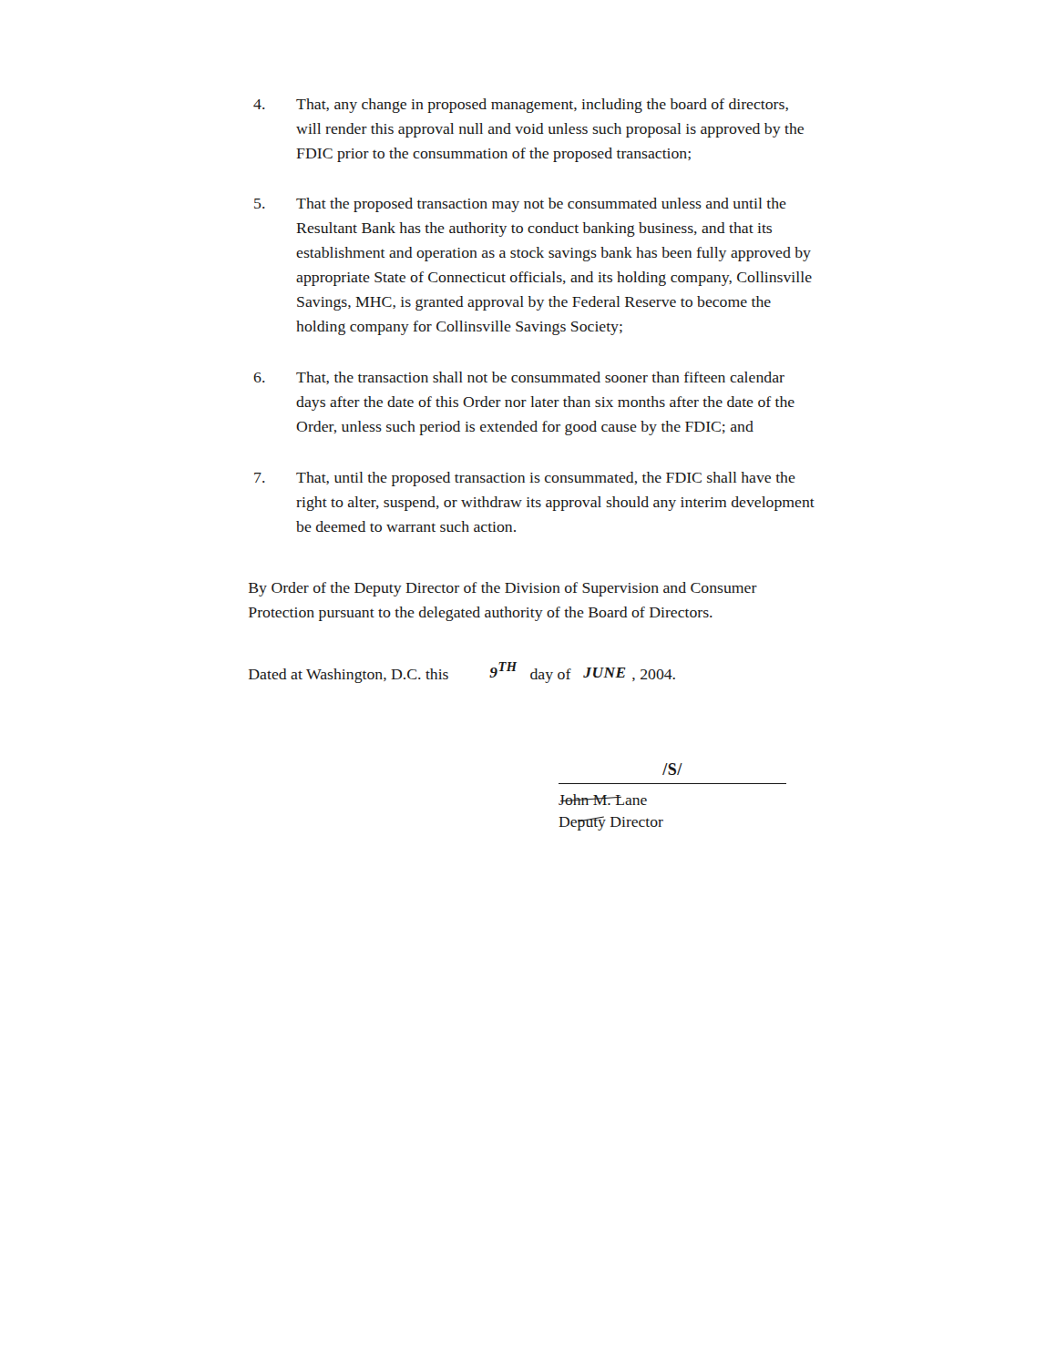4. That, any change in proposed management, including the board of directors, will render this approval null and void unless such proposal is approved by the FDIC prior to the consummation of the proposed transaction;
5. That the proposed transaction may not be consummated unless and until the Resultant Bank has the authority to conduct banking business, and that its establishment and operation as a stock savings bank has been fully approved by appropriate State of Connecticut officials, and its holding company, Collinsville Savings, MHC, is granted approval by the Federal Reserve to become the holding company for Collinsville Savings Society;
6. That, the transaction shall not be consummated sooner than fifteen calendar days after the date of this Order nor later than six months after the date of the Order, unless such period is extended for good cause by the FDIC; and
7. That, until the proposed transaction is consummated, the FDIC shall have the right to alter, suspend, or withdraw its approval should any interim development be deemed to warrant such action.
By Order of the Deputy Director of the Division of Supervision and Consumer Protection pursuant to the delegated authority of the Board of Directors.
Dated at Washington, D.C. this 9TH day of JUNE, 2004.
/S/
John M. Lane
Deputy Director